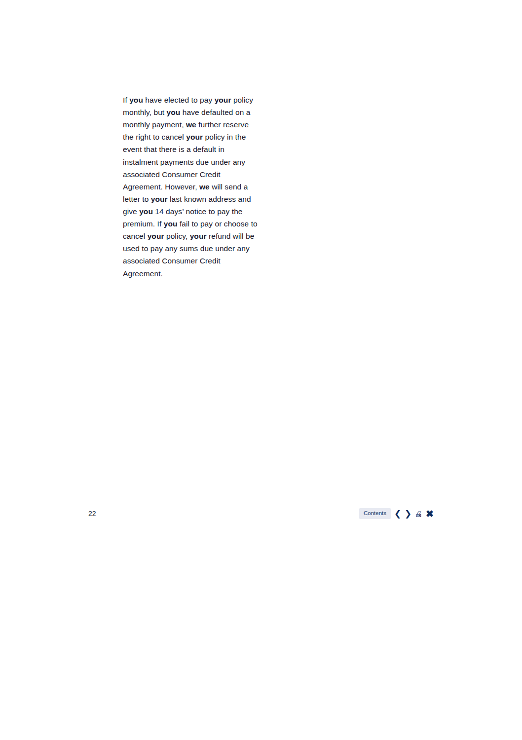If you have elected to pay your policy monthly, but you have defaulted on a monthly payment, we further reserve the right to cancel your policy in the event that there is a default in instalment payments due under any associated Consumer Credit Agreement. However, we will send a letter to your last known address and give you 14 days’ notice to pay the premium. If you fail to pay or choose to cancel your policy, your refund will be used to pay any sums due under any associated Consumer Credit Agreement.
22
Contents ❮ ❯ 🖨 ✖